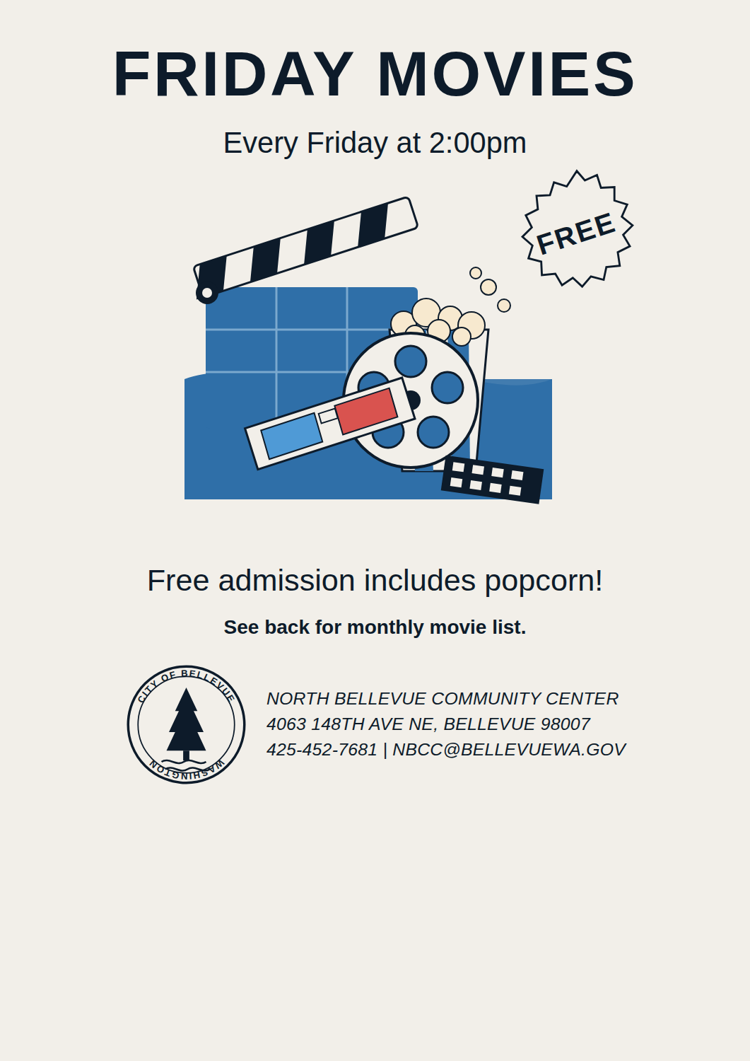Friday Movies
Every Friday at 2:00pm
FREE
Free admission includes popcorn!
See back for monthly movie list.
CITY OF BELLEVUE WASHINGTON North Bellevue Community Center
4063 148th Ave NE, Bellevue 98007
425-452-7681 | NBCC@bellevuewa.gov